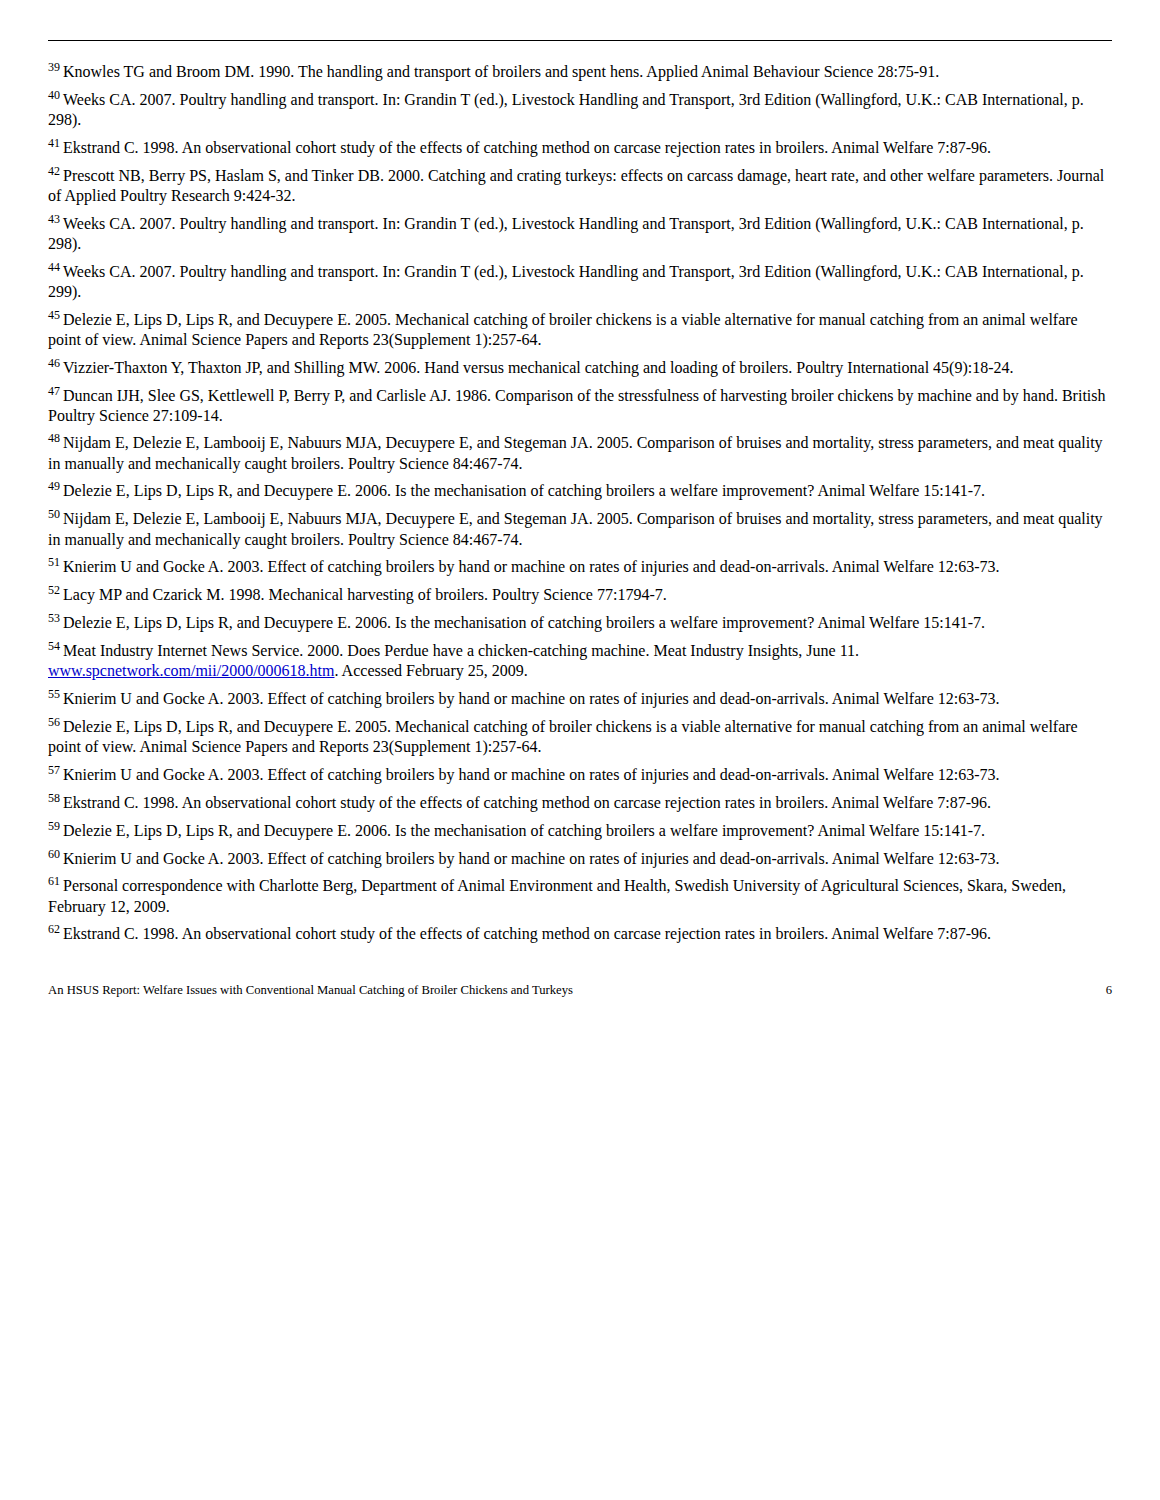39 Knowles TG and Broom DM. 1990. The handling and transport of broilers and spent hens. Applied Animal Behaviour Science 28:75-91.
40 Weeks CA. 2007. Poultry handling and transport. In: Grandin T (ed.), Livestock Handling and Transport, 3rd Edition (Wallingford, U.K.: CAB International, p. 298).
41 Ekstrand C. 1998. An observational cohort study of the effects of catching method on carcase rejection rates in broilers. Animal Welfare 7:87-96.
42 Prescott NB, Berry PS, Haslam S, and Tinker DB. 2000. Catching and crating turkeys: effects on carcass damage, heart rate, and other welfare parameters. Journal of Applied Poultry Research 9:424-32.
43 Weeks CA. 2007. Poultry handling and transport. In: Grandin T (ed.), Livestock Handling and Transport, 3rd Edition (Wallingford, U.K.: CAB International, p. 298).
44 Weeks CA. 2007. Poultry handling and transport. In: Grandin T (ed.), Livestock Handling and Transport, 3rd Edition (Wallingford, U.K.: CAB International, p. 299).
45 Delezie E, Lips D, Lips R, and Decuypere E. 2005. Mechanical catching of broiler chickens is a viable alternative for manual catching from an animal welfare point of view. Animal Science Papers and Reports 23(Supplement 1):257-64.
46 Vizzier-Thaxton Y, Thaxton JP, and Shilling MW. 2006. Hand versus mechanical catching and loading of broilers. Poultry International 45(9):18-24.
47 Duncan IJH, Slee GS, Kettlewell P, Berry P, and Carlisle AJ. 1986. Comparison of the stressfulness of harvesting broiler chickens by machine and by hand. British Poultry Science 27:109-14.
48 Nijdam E, Delezie E, Lambooij E, Nabuurs MJA, Decuypere E, and Stegeman JA. 2005. Comparison of bruises and mortality, stress parameters, and meat quality in manually and mechanically caught broilers. Poultry Science 84:467-74.
49 Delezie E, Lips D, Lips R, and Decuypere E. 2006. Is the mechanisation of catching broilers a welfare improvement? Animal Welfare 15:141-7.
50 Nijdam E, Delezie E, Lambooij E, Nabuurs MJA, Decuypere E, and Stegeman JA. 2005. Comparison of bruises and mortality, stress parameters, and meat quality in manually and mechanically caught broilers. Poultry Science 84:467-74.
51 Knierim U and Gocke A. 2003. Effect of catching broilers by hand or machine on rates of injuries and dead-on-arrivals. Animal Welfare 12:63-73.
52 Lacy MP and Czarick M. 1998. Mechanical harvesting of broilers. Poultry Science 77:1794-7.
53 Delezie E, Lips D, Lips R, and Decuypere E. 2006. Is the mechanisation of catching broilers a welfare improvement? Animal Welfare 15:141-7.
54 Meat Industry Internet News Service. 2000. Does Perdue have a chicken-catching machine. Meat Industry Insights, June 11. www.spcnetwork.com/mii/2000/000618.htm. Accessed February 25, 2009.
55 Knierim U and Gocke A. 2003. Effect of catching broilers by hand or machine on rates of injuries and dead-on-arrivals. Animal Welfare 12:63-73.
56 Delezie E, Lips D, Lips R, and Decuypere E. 2005. Mechanical catching of broiler chickens is a viable alternative for manual catching from an animal welfare point of view. Animal Science Papers and Reports 23(Supplement 1):257-64.
57 Knierim U and Gocke A. 2003. Effect of catching broilers by hand or machine on rates of injuries and dead-on-arrivals. Animal Welfare 12:63-73.
58 Ekstrand C. 1998. An observational cohort study of the effects of catching method on carcase rejection rates in broilers. Animal Welfare 7:87-96.
59 Delezie E, Lips D, Lips R, and Decuypere E. 2006. Is the mechanisation of catching broilers a welfare improvement? Animal Welfare 15:141-7.
60 Knierim U and Gocke A. 2003. Effect of catching broilers by hand or machine on rates of injuries and dead-on-arrivals. Animal Welfare 12:63-73.
61 Personal correspondence with Charlotte Berg, Department of Animal Environment and Health, Swedish University of Agricultural Sciences, Skara, Sweden, February 12, 2009.
62 Ekstrand C. 1998. An observational cohort study of the effects of catching method on carcase rejection rates in broilers. Animal Welfare 7:87-96.
An HSUS Report: Welfare Issues with Conventional Manual Catching of Broiler Chickens and Turkeys 6